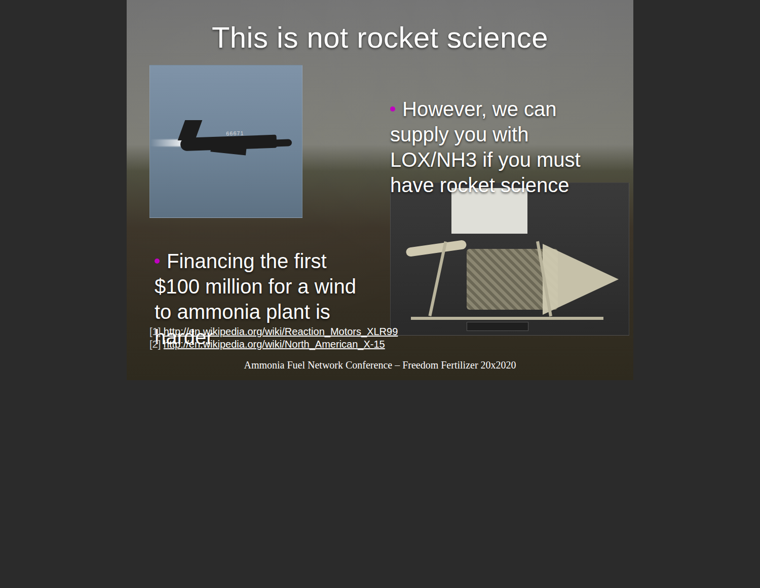This is not rocket science
66671
However, we can supply you with LOX/NH3 if you must have rocket science
Financing the first $100 million for a wind to ammonia plant is harder
[1] http://en.wikipedia.org/wiki/Reaction_Motors_XLR99
[2] http://en.wikipedia.org/wiki/North_American_X-15
Ammonia Fuel Network Conference – Freedom Fertilizer 20x2020